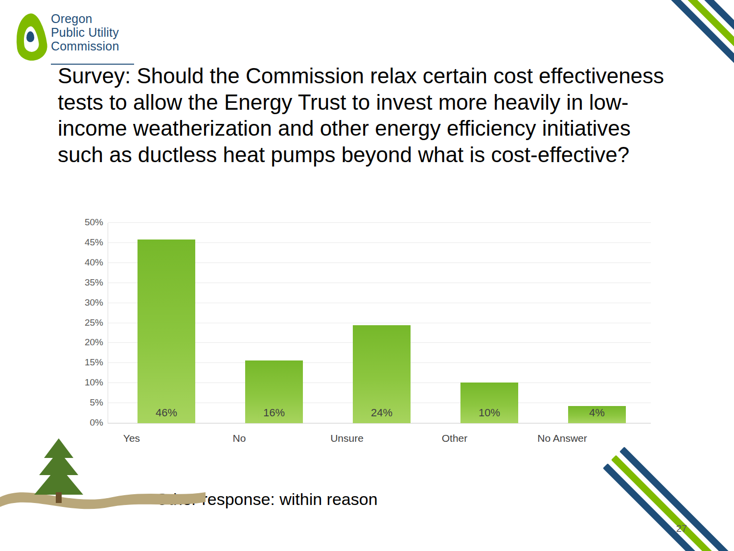Oregon
Public Utility
Commission
Survey: Should the Commission relax certain cost effectiveness tests to allow the Energy Trust to invest more heavily in low-income weatherization and other energy efficiency initiatives such as ductless heat pumps beyond what is cost-effective?
0%
5%
10%
15%
20%
25%
30%
35%
40%
45%
50%
46%
16%
24%
10%
4%
Yes
No
Unsure
Other
No Answer
Other response: within reason
27